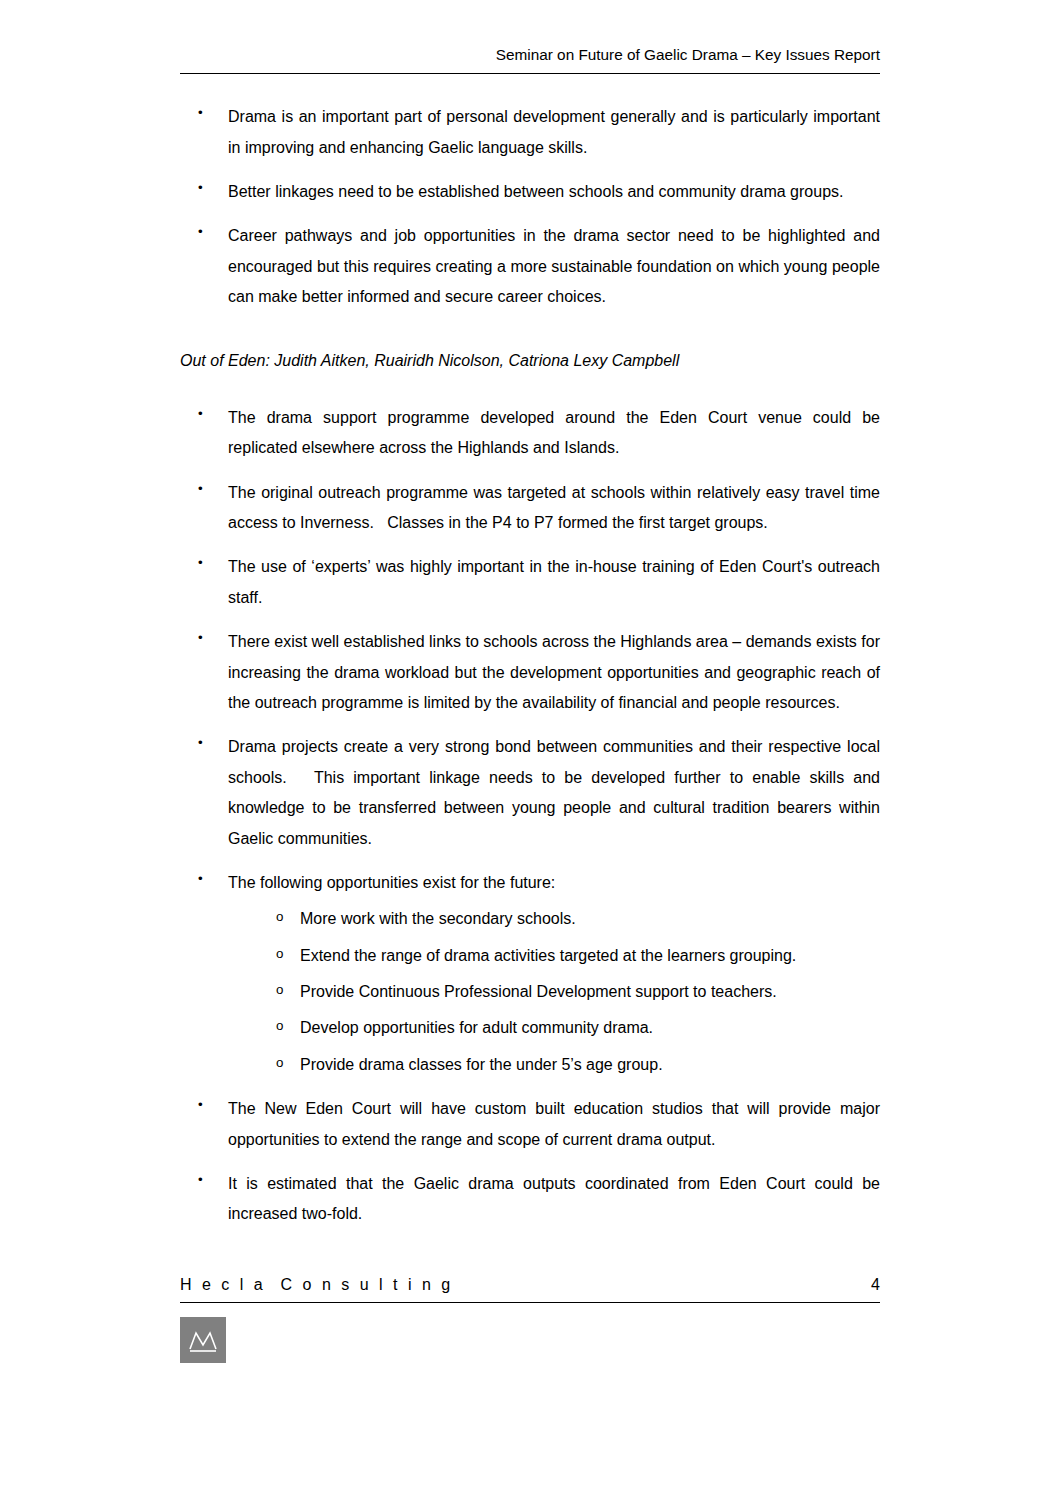Seminar on Future of Gaelic Drama – Key Issues Report
Drama is an important part of personal development generally and is particularly important in improving and enhancing Gaelic language skills.
Better linkages need to be established between schools and community drama groups.
Career pathways and job opportunities in the drama sector need to be highlighted and encouraged but this requires creating a more sustainable foundation on which young people can make better informed and secure career choices.
Out of Eden: Judith Aitken, Ruairidh Nicolson, Catriona Lexy Campbell
The drama support programme developed around the Eden Court venue could be replicated elsewhere across the Highlands and Islands.
The original outreach programme was targeted at schools within relatively easy travel time access to Inverness. Classes in the P4 to P7 formed the first target groups.
The use of ‘experts’ was highly important in the in-house training of Eden Court's outreach staff.
There exist well established links to schools across the Highlands area – demands exists for increasing the drama workload but the development opportunities and geographic reach of the outreach programme is limited by the availability of financial and people resources.
Drama projects create a very strong bond between communities and their respective local schools. This important linkage needs to be developed further to enable skills and knowledge to be transferred between young people and cultural tradition bearers within Gaelic communities.
The following opportunities exist for the future:
More work with the secondary schools.
Extend the range of drama activities targeted at the learners grouping.
Provide Continuous Professional Development support to teachers.
Develop opportunities for adult community drama.
Provide drama classes for the under 5’s age group.
The New Eden Court will have custom built education studios that will provide major opportunities to extend the range and scope of current drama output.
It is estimated that the Gaelic drama outputs coordinated from Eden Court could be increased two-fold.
H e c l a C o n s u l t i n g 4